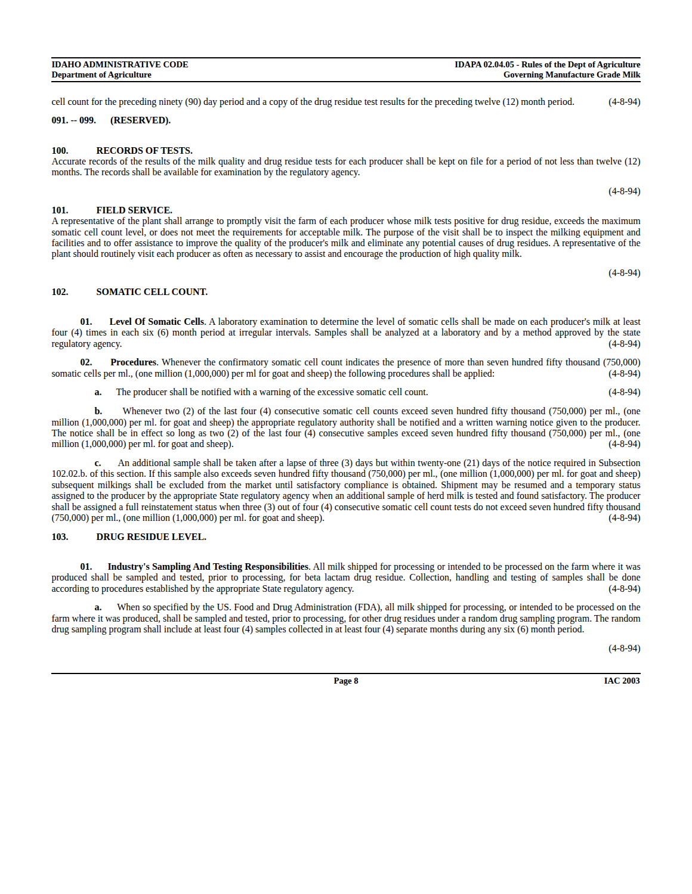| IDAHO ADMINISTRATIVE CODE Department of Agriculture | IDAPA 02.04.05 - Rules of the Dept of Agriculture Governing Manufacture Grade Milk |
cell count for the preceding ninety (90) day period and a copy of the drug residue test results for the preceding twelve (12) month period.(4-8-94)
091. -- 099. (RESERVED).
100. RECORDS OF TESTS.
Accurate records of the results of the milk quality and drug residue tests for each producer shall be kept on file for a period of not less than twelve (12) months. The records shall be available for examination by the regulatory agency.
(4-8-94)
101. FIELD SERVICE.
A representative of the plant shall arrange to promptly visit the farm of each producer whose milk tests positive for drug residue, exceeds the maximum somatic cell count level, or does not meet the requirements for acceptable milk. The purpose of the visit shall be to inspect the milking equipment and facilities and to offer assistance to improve the quality of the producer's milk and eliminate any potential causes of drug residues. A representative of the plant should routinely visit each producer as often as necessary to assist and encourage the production of high quality milk.
(4-8-94)
102. SOMATIC CELL COUNT.
01. Level Of Somatic Cells. A laboratory examination to determine the level of somatic cells shall be made on each producer's milk at least four (4) times in each six (6) month period at irregular intervals. Samples shall be analyzed at a laboratory and by a method approved by the state regulatory agency.(4-8-94)
02. Procedures. Whenever the confirmatory somatic cell count indicates the presence of more than seven hundred fifty thousand (750,000) somatic cells per ml., (one million (1,000,000) per ml for goat and sheep) the following procedures shall be applied:(4-8-94)
a. The producer shall be notified with a warning of the excessive somatic cell count.(4-8-94)
b. Whenever two (2) of the last four (4) consecutive somatic cell counts exceed seven hundred fifty thousand (750,000) per ml., (one million (1,000,000) per ml. for goat and sheep) the appropriate regulatory authority shall be notified and a written warning notice given to the producer. The notice shall be in effect so long as two (2) of the last four (4) consecutive samples exceed seven hundred fifty thousand (750,000) per ml., (one million (1,000,000) per ml. for goat and sheep).(4-8-94)
c. An additional sample shall be taken after a lapse of three (3) days but within twenty-one (21) days of the notice required in Subsection 102.02.b. of this section. If this sample also exceeds seven hundred fifty thousand (750,000) per ml., (one million (1,000,000) per ml. for goat and sheep) subsequent milkings shall be excluded from the market until satisfactory compliance is obtained. Shipment may be resumed and a temporary status assigned to the producer by the appropriate State regulatory agency when an additional sample of herd milk is tested and found satisfactory. The producer shall be assigned a full reinstatement status when three (3) out of four (4) consecutive somatic cell count tests do not exceed seven hundred fifty thousand (750,000) per ml., (one million (1,000,000) per ml. for goat and sheep).(4-8-94)
103. DRUG RESIDUE LEVEL.
01. Industry's Sampling And Testing Responsibilities. All milk shipped for processing or intended to be processed on the farm where it was produced shall be sampled and tested, prior to processing, for beta lactam drug residue. Collection, handling and testing of samples shall be done according to procedures established by the appropriate State regulatory agency.(4-8-94)
a. When so specified by the US. Food and Drug Administration (FDA), all milk shipped for processing, or intended to be processed on the farm where it was produced, shall be sampled and tested, prior to processing, for other drug residues under a random drug sampling program. The random drug sampling program shall include at least four (4) samples collected in at least four (4) separate months during any six (6) month period.
(4-8-94)
| | Page 8 | IAC 2003 |